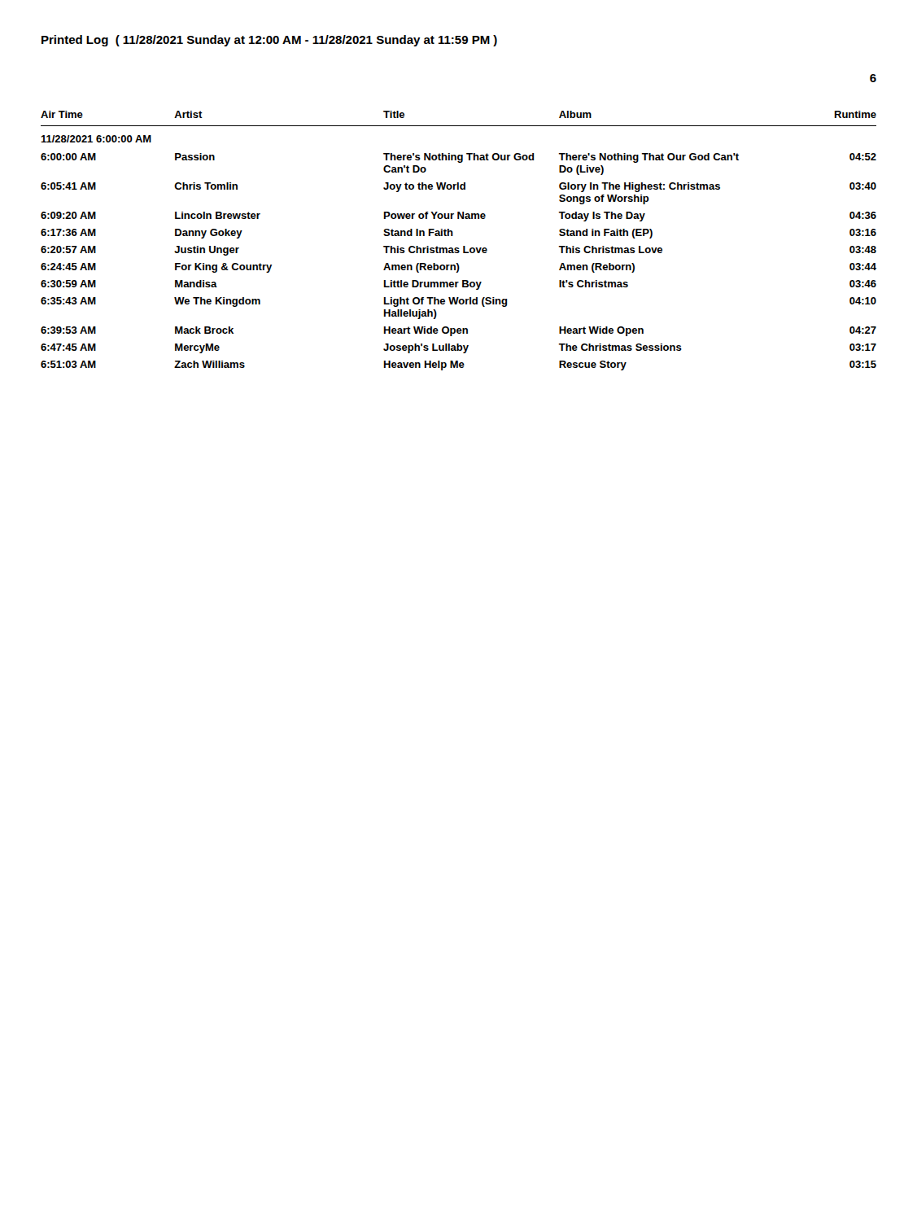Printed Log ( 11/28/2021 Sunday at 12:00 AM - 11/28/2021 Sunday at 11:59 PM )
6
| Air Time | Artist | Title | Album | Runtime |
| --- | --- | --- | --- | --- |
| 11/28/2021 6:00:00 AM |
| 6:00:00 AM | Passion | There's Nothing That Our God Can't Do | There's Nothing That Our God Can't Do (Live) | 04:52 |
| 6:05:41 AM | Chris Tomlin | Joy to the World | Glory In The Highest: Christmas Songs of Worship | 03:40 |
| 6:09:20 AM | Lincoln Brewster | Power of Your Name | Today Is The Day | 04:36 |
| 6:17:36 AM | Danny Gokey | Stand In Faith | Stand in Faith (EP) | 03:16 |
| 6:20:57 AM | Justin Unger | This Christmas Love | This Christmas Love | 03:48 |
| 6:24:45 AM | For King & Country | Amen (Reborn) | Amen (Reborn) | 03:44 |
| 6:30:59 AM | Mandisa | Little Drummer Boy | It's Christmas | 03:46 |
| 6:35:43 AM | We The Kingdom | Light Of The World (Sing Hallelujah) | | 04:10 |
| 6:39:53 AM | Mack Brock | Heart Wide Open | Heart Wide Open | 04:27 |
| 6:47:45 AM | MercyMe | Joseph's Lullaby | The Christmas Sessions | 03:17 |
| 6:51:03 AM | Zach Williams | Heaven Help Me | Rescue Story | 03:15 |